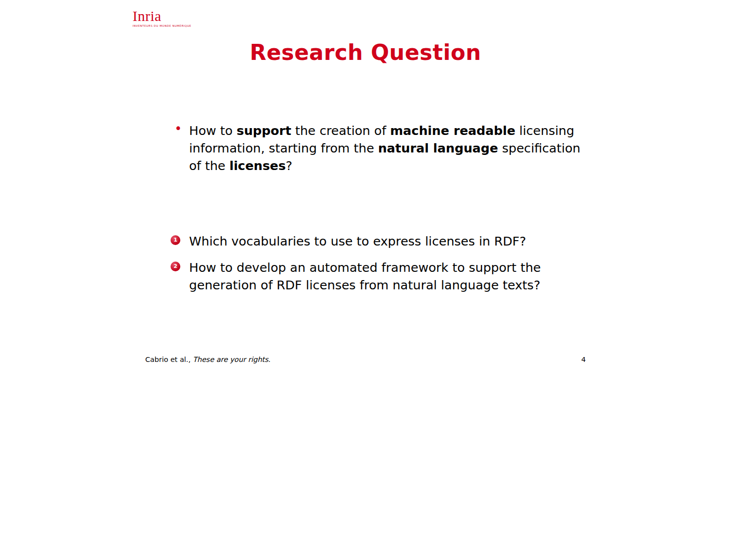Inria
INVENTEURS DU MONDE NUMÉRIQUE
Research Question
How to support the creation of machine readable licensing information, starting from the natural language specification of the licenses?
Which vocabularies to use to express licenses in RDF?
How to develop an automated framework to support the generation of RDF licenses from natural language texts?
Cabrio et al., These are your rights. 4